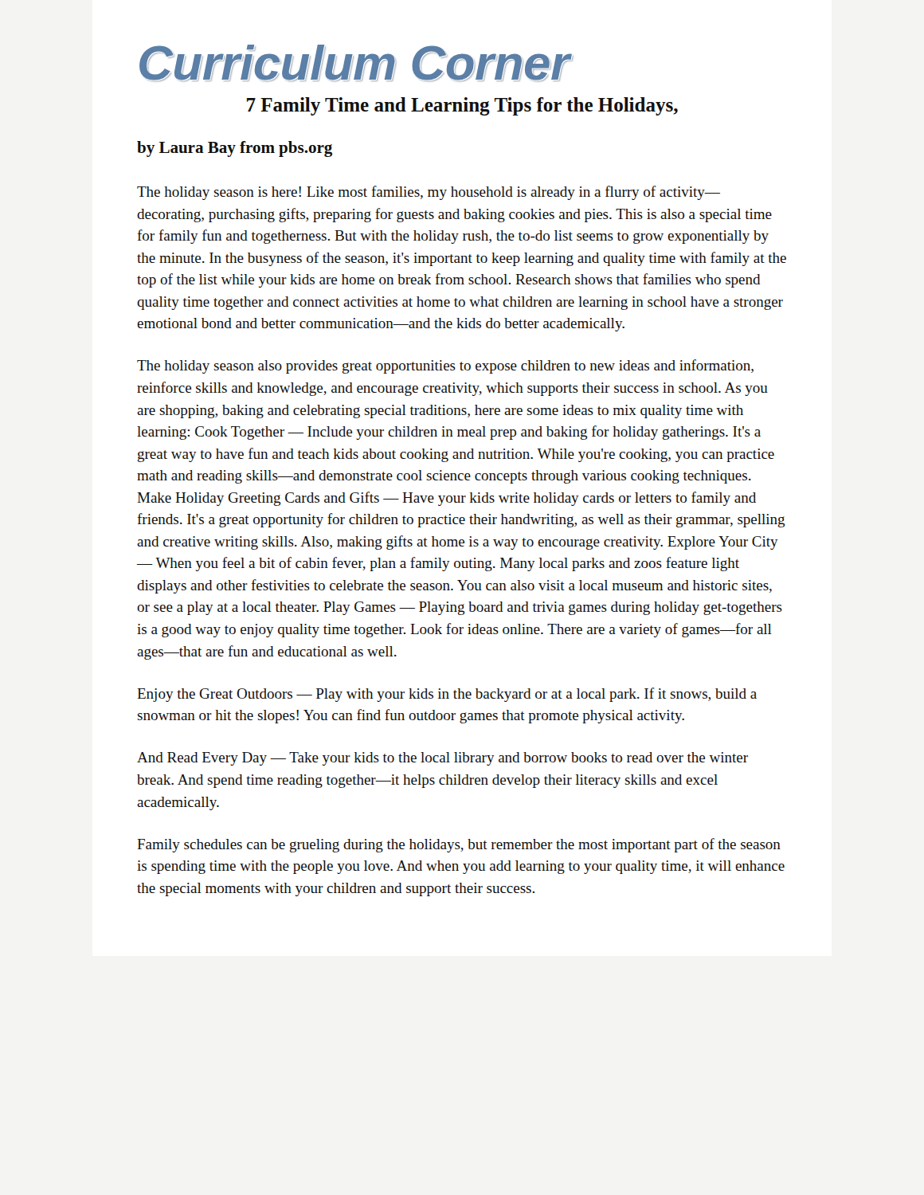Curriculum Corner
7 Family Time and Learning Tips for the Holidays,
by Laura Bay from pbs.org
The holiday season is here! Like most families, my household is already in a flurry of activity—decorating, purchasing gifts, preparing for guests and baking cookies and pies. This is also a special time for family fun and togetherness. But with the holiday rush, the to-do list seems to grow exponentially by the minute. In the busyness of the season, it's important to keep learning and quality time with family at the top of the list while your kids are home on break from school. Research shows that families who spend quality time together and connect activities at home to what children are learning in school have a stronger emotional bond and better communication—and the kids do better academically.
The holiday season also provides great opportunities to expose children to new ideas and information, reinforce skills and knowledge, and encourage creativity, which supports their success in school. As you are shopping, baking and celebrating special traditions, here are some ideas to mix quality time with learning: Cook Together — Include your children in meal prep and baking for holiday gatherings. It's a great way to have fun and teach kids about cooking and nutrition. While you're cooking, you can practice math and reading skills—and demonstrate cool science concepts through various cooking techniques. Make Holiday Greeting Cards and Gifts — Have your kids write holiday cards or letters to family and friends. It's a great opportunity for children to practice their handwriting, as well as their grammar, spelling and creative writing skills. Also, making gifts at home is a way to encourage creativity. Explore Your City — When you feel a bit of cabin fever, plan a family outing. Many local parks and zoos feature light displays and other festivities to celebrate the season. You can also visit a local museum and historic sites, or see a play at a local theater. Play Games — Playing board and trivia games during holiday get-togethers is a good way to enjoy quality time together. Look for ideas online. There are a variety of games—for all ages—that are fun and educational as well.
Enjoy the Great Outdoors — Play with your kids in the backyard or at a local park. If it snows, build a snowman or hit the slopes! You can find fun outdoor games that promote physical activity.
And Read Every Day — Take your kids to the local library and borrow books to read over the winter break. And spend time reading together—it helps children develop their literacy skills and excel academically.
Family schedules can be grueling during the holidays, but remember the most important part of the season is spending time with the people you love. And when you add learning to your quality time, it will enhance the special moments with your children and support their success.